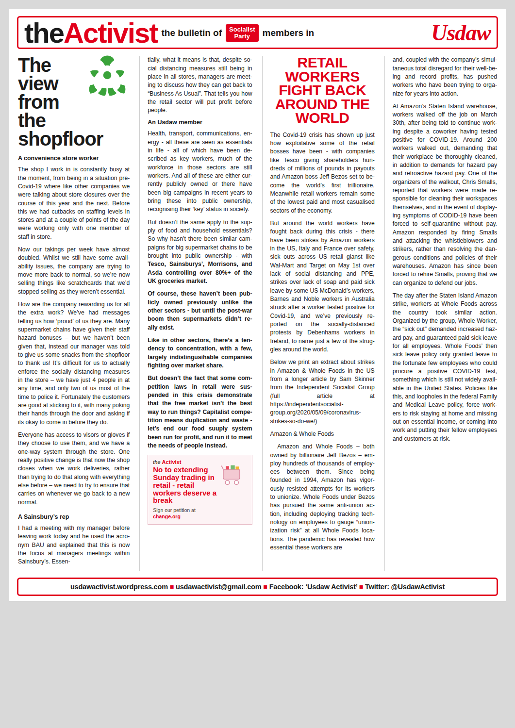the Activist
the bulletin of
Socialist
Party
members in
Usdaw
The view from the shopfloor
A convenience store worker
The shop I work in is constantly busy at the moment, from being in a situation pre-Covid-19 where like other companies we were talking about store closures over the course of this year and the next. Before this we had cutbacks on staffing levels in stores and at a couple of points of the day were working only with one member of staff in store.
Now our takings per week have almost doubled. Whilst we still have some availability issues, the company are trying to move more back to normal, so we’re now selling things like scratchcards that we’d stopped selling as they weren’t essential.
How are the company rewarding us for all the extra work? We’ve had messages telling us how ‘proud’ of us they are. Many supermarket chains have given their staff hazard bonuses – but we haven’t been given that, instead our manager was told to give us some snacks from the shopfloor to thank us! It’s difficult for us to actually enforce the socially distancing measures in the store – we have just 4 people in at any time, and only two of us most of the time to police it. Fortunately the customers are good at sticking to it, with many poking their hands through the door and asking if its okay to come in before they do.
Everyone has access to visors or gloves if they choose to use them, and we have a one-way system through the store. One really positive change is that now the shop closes when we work deliveries, rather than trying to do that along with everything else before – we need to try to ensure that carries on whenever we go back to a new normal.
A Sainsbury’s rep
I had a meeting with my manager before leaving work today and he used the acronym BAU and explained that this is now the focus at managers meetings within Sainsbury’s. Essen-
tially, what it means is that, despite social distancing measures still being in place in all stores, managers are meeting to discuss how they can get back to “Business As Usual”. That tells you how the retail sector will put profit before people.
An Usdaw member
Health, transport, communications, energy - all these are seen as essentials in life - all of which have been described as key workers, much of the workforce in those sectors are still workers. And all of these are either currently publicly owned or there have been big campaigns in recent years to bring these into public ownership, recognising their ‘key’ status in society.
But doesn’t the same apply to the supply of food and household essentials? So why hasn’t there been similar campaigns for big supermarket chains to be brought into public ownership - with Tesco, Sainsburys’, Morrisons, and Asda controlling over 80%+ of the UK groceries market.
Of course, these haven’t been publicly owned previously unlike the other sectors - but until the post-war boom then supermarkets didn’t really exist.
Like in other sectors, there’s a tendency to concentration, with a few, largely indistingusihable companies fighting over market share.
But doesn’t the fact that some competition laws in retail were suspended in this crisis demonstrate that the free market isn’t the best way to run things? Capitalist competition means duplication and waste - let’s end our food suuply system been run for profit, and run it to meet the needs of people instead.
the Activist
No to extending Sunday trading in retail - retail workers deserve a break
Sign our petition at change.org
RETAIL WORKERS FIGHT BACK AROUND THE WORLD
The Covid-19 crisis has shown up just how exploitative some of the retail bosses have been - with companies like Tesco giving shareholders hundreds of millions of pounds in payouts and Amazon boss Jeff Bezos set to become the world’s first trillionaire. Meanwhile retail workers remain some of the lowest paid and most casualised sectors of the economy.
But around the world workers have fought back during this crisis - there have been strikes by Amazon workers in the US, Italy and France over safety, sick outs across US retail gianst like Wal-Mart and Target on May 1st over lack of social distancing and PPE, strikes over lack of soap and paid sick leave by some US McDonald’s workers, Barnes and Noble workers in Australia struck after a worker tested positive for Covid-19, and we’ve previously reported on the socially-distanced protests by Debenhams workers in Ireland, to name just a few of the struggles around the world.
Below we print an extract about strikes in Amazon & Whole Foods in the US from a longer article by Sam Skinner from the Independent Socialist Group (full article at https://independentsocialist-group.org/2020/05/09/coronavirus-strikes-so-do-we/)
Amazon & Whole Foods
Amazon and Whole Foods – both owned by billionaire Jeff Bezos – employ hundreds of thousands of employees between them. Since being founded in 1994, Amazon has vigorously resisted attempts for its workers to unionize. Whole Foods under Bezos has pursued the same anti-union action, including deploying tracking technology on employees to gauge “unionization risk” at all Whole Foods locations. The pandemic has revealed how essential these workers are
and, coupled with the company’s simultaneous total disregard for their well-being and record profits, has pushed workers who have been trying to organize for years into action.
At Amazon’s Staten Island warehouse, workers walked off the job on March 30th, after being told to continue working despite a coworker having tested positive for COVID-19. Around 200 workers walked out, demanding that their workplace be thoroughly cleaned, in addition to demands for hazard pay and retroactive hazard pay. One of the organizers of the walkout, Chris Smalls, reported that workers were made responsible for cleaning their workspaces themselves, and in the event of displaying symptoms of CODID-19 have been forced to self-quarantine without pay. Amazon responded by firing Smalls and attacking the whistleblowers and strikers, rather than resolving the dangerous conditions and policies of their warehouses. Amazon has since been forced to rehire Smalls, proving that we can organize to defend our jobs.
The day after the Staten Island Amazon strike, workers at Whole Foods across the country took similar action. Organized by the group, Whole Worker, the “sick out” demanded increased hazard pay, and guaranteed paid sick leave for all employees. Whole Foods’ then sick leave policy only granted leave to the fortunate few employees who could procure a positive COVID-19 test, something which is still not widely available in the United States. Policies like this, and loopholes in the federal Family and Medical Leave policy, force workers to risk staying at home and missing out on essential income, or coming into work and putting their fellow employees and customers at risk.
usdawactivist.wordpress.com ■ usdawactivist@gmail.com ■ Facebook: ‘Usdaw Activist’ ■ Twitter: @UsdawActivist